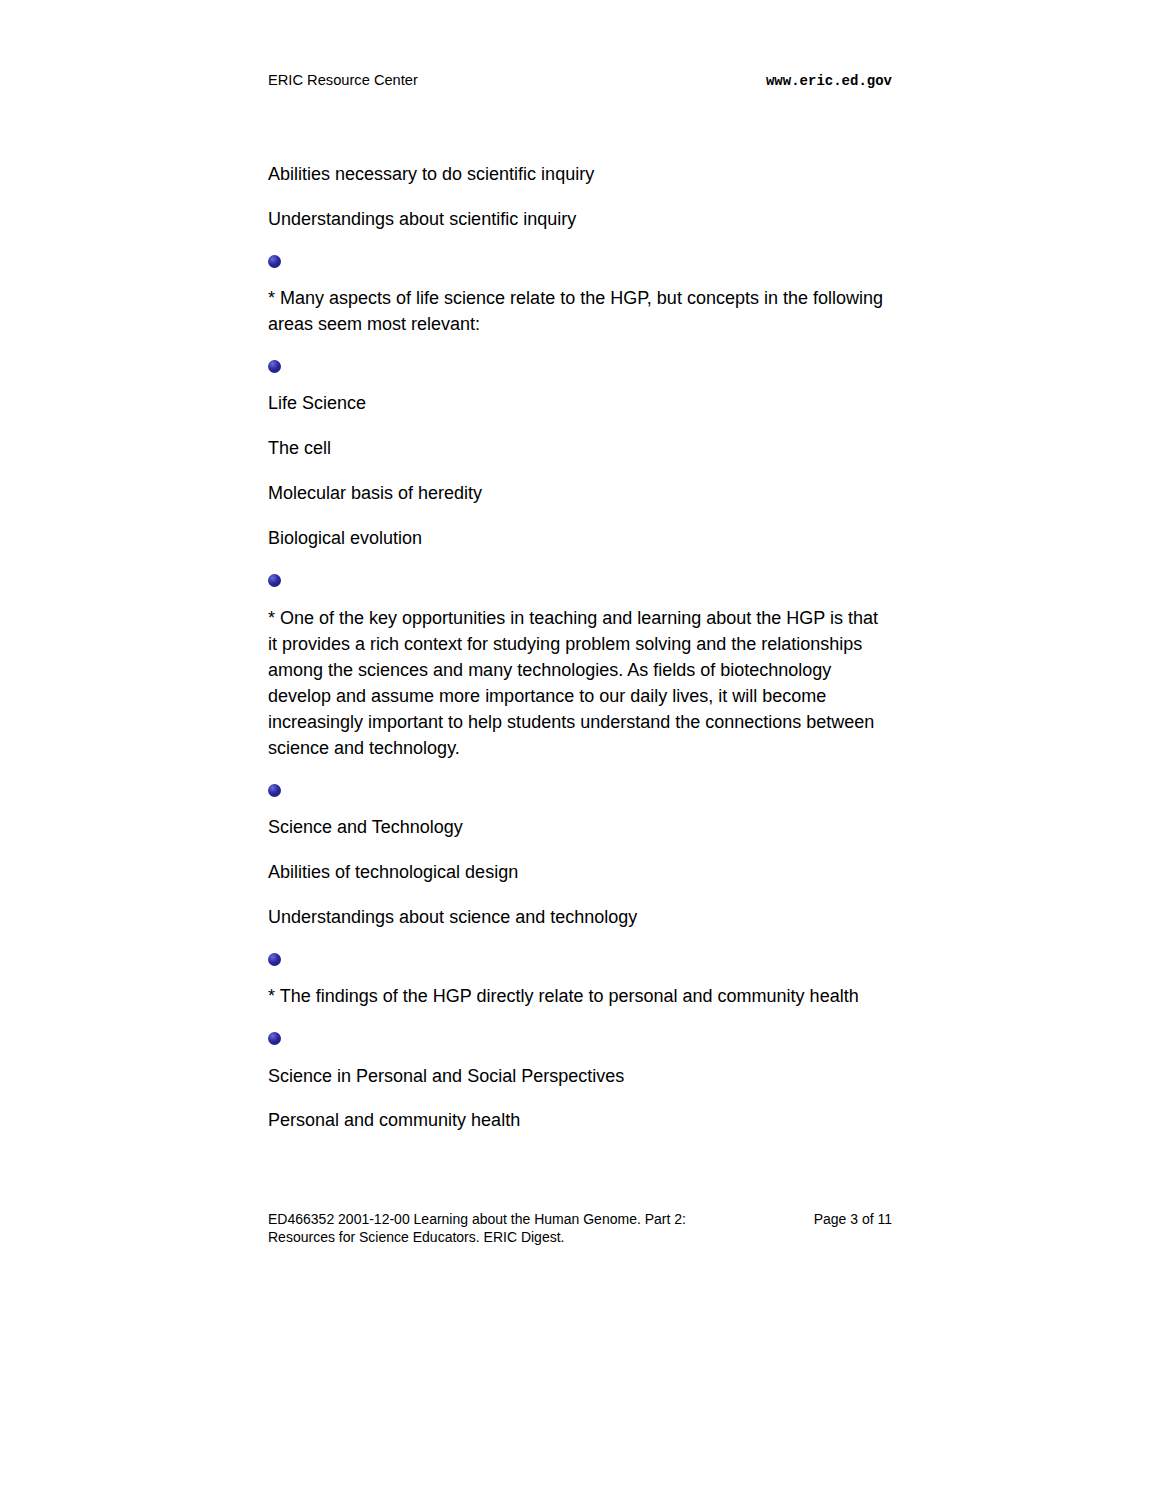ERIC Resource Center
www.eric.ed.gov
Abilities necessary to do scientific inquiry
Understandings about scientific inquiry
* Many aspects of life science relate to the HGP, but concepts in the following areas seem most relevant:
Life Science
The cell
Molecular basis of heredity
Biological evolution
* One of the key opportunities in teaching and learning about the HGP is that it provides a rich context for studying problem solving and the relationships among the sciences and many technologies. As fields of biotechnology develop and assume more importance to our daily lives, it will become increasingly important to help students understand the connections between science and technology.
Science and Technology
Abilities of technological design
Understandings about science and technology
* The findings of the HGP directly relate to personal and community health
Science in Personal and Social Perspectives
Personal and community health
ED466352 2001-12-00 Learning about the Human Genome. Part 2: Resources for Science Educators. ERIC Digest.
Page 3 of 11